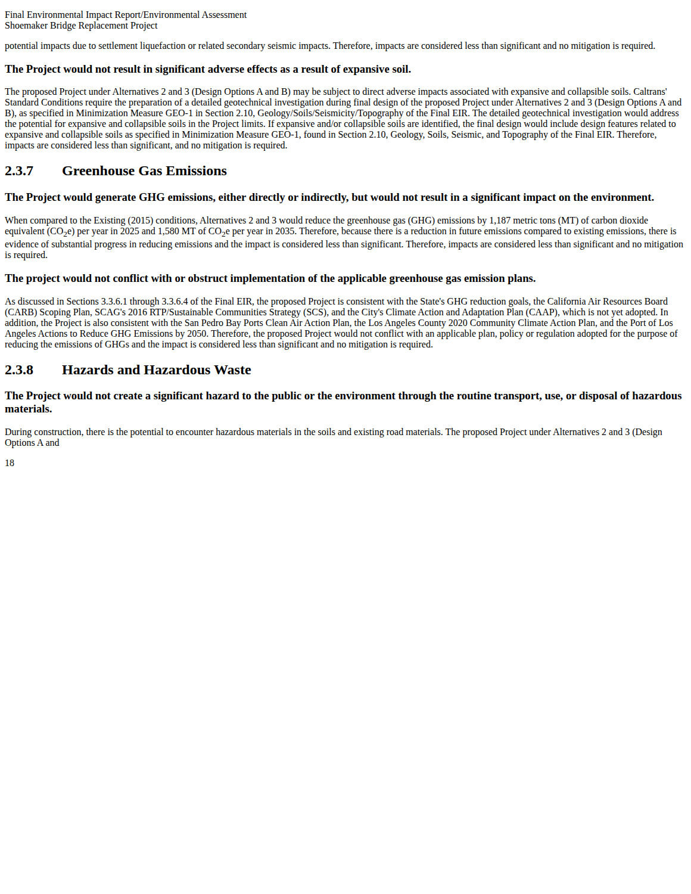Final Environmental Impact Report/Environmental Assessment
Shoemaker Bridge Replacement Project
potential impacts due to settlement liquefaction or related secondary seismic impacts. Therefore, impacts are considered less than significant and no mitigation is required.
The Project would not result in significant adverse effects as a result of expansive soil.
The proposed Project under Alternatives 2 and 3 (Design Options A and B) may be subject to direct adverse impacts associated with expansive and collapsible soils. Caltrans' Standard Conditions require the preparation of a detailed geotechnical investigation during final design of the proposed Project under Alternatives 2 and 3 (Design Options A and B), as specified in Minimization Measure GEO-1 in Section 2.10, Geology/Soils/Seismicity/Topography of the Final EIR. The detailed geotechnical investigation would address the potential for expansive and collapsible soils in the Project limits. If expansive and/or collapsible soils are identified, the final design would include design features related to expansive and collapsible soils as specified in Minimization Measure GEO-1, found in Section 2.10, Geology, Soils, Seismic, and Topography of the Final EIR. Therefore, impacts are considered less than significant, and no mitigation is required.
2.3.7 Greenhouse Gas Emissions
The Project would generate GHG emissions, either directly or indirectly, but would not result in a significant impact on the environment.
When compared to the Existing (2015) conditions, Alternatives 2 and 3 would reduce the greenhouse gas (GHG) emissions by 1,187 metric tons (MT) of carbon dioxide equivalent (CO2e) per year in 2025 and 1,580 MT of CO2e per year in 2035. Therefore, because there is a reduction in future emissions compared to existing emissions, there is evidence of substantial progress in reducing emissions and the impact is considered less than significant. Therefore, impacts are considered less than significant and no mitigation is required.
The project would not conflict with or obstruct implementation of the applicable greenhouse gas emission plans.
As discussed in Sections 3.3.6.1 through 3.3.6.4 of the Final EIR, the proposed Project is consistent with the State's GHG reduction goals, the California Air Resources Board (CARB) Scoping Plan, SCAG's 2016 RTP/Sustainable Communities Strategy (SCS), and the City's Climate Action and Adaptation Plan (CAAP), which is not yet adopted. In addition, the Project is also consistent with the San Pedro Bay Ports Clean Air Action Plan, the Los Angeles County 2020 Community Climate Action Plan, and the Port of Los Angeles Actions to Reduce GHG Emissions by 2050. Therefore, the proposed Project would not conflict with an applicable plan, policy or regulation adopted for the purpose of reducing the emissions of GHGs and the impact is considered less than significant and no mitigation is required.
2.3.8 Hazards and Hazardous Waste
The Project would not create a significant hazard to the public or the environment through the routine transport, use, or disposal of hazardous materials.
During construction, there is the potential to encounter hazardous materials in the soils and existing road materials. The proposed Project under Alternatives 2 and 3 (Design Options A and
18